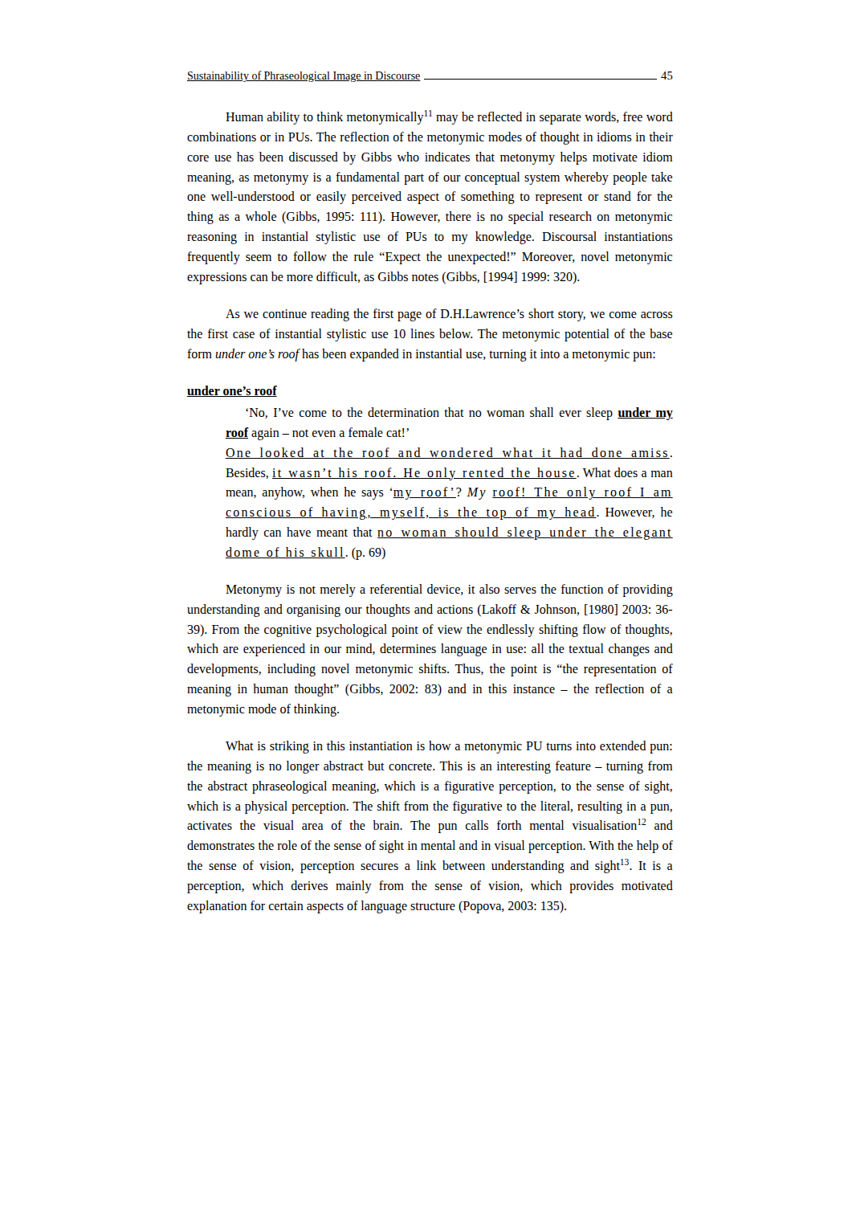Sustainability of Phraseological Image in Discourse 45
Human ability to think metonymically11 may be reflected in separate words, free word combinations or in PUs. The reflection of the metonymic modes of thought in idioms in their core use has been discussed by Gibbs who indicates that metonymy helps motivate idiom meaning, as metonymy is a fundamental part of our conceptual system whereby people take one well-understood or easily perceived aspect of something to represent or stand for the thing as a whole (Gibbs, 1995: 111). However, there is no special research on metonymic reasoning in instantial stylistic use of PUs to my knowledge. Discoursal instantiations frequently seem to follow the rule “Expect the unexpected!” Moreover, novel metonymic expressions can be more difficult, as Gibbs notes (Gibbs, [1994] 1999: 320).
As we continue reading the first page of D.H.Lawrence’s short story, we come across the first case of instantial stylistic use 10 lines below. The metonymic potential of the base form under one’s roof has been expanded in instantial use, turning it into a metonymic pun:
under one’s roof
‘No, I’ve come to the determination that no woman shall ever sleep under my roof again – not even a female cat!’ One looked at the roof and wondered what it had done amiss. Besides, it wasn’t his roof. He only rented the house. What does a man mean, anyhow, when he says ‘my roof’? My roof! The only roof I am conscious of having, myself, is the top of my head. However, he hardly can have meant that no woman should sleep under the elegant dome of his skull. (p. 69)
Metonymy is not merely a referential device, it also serves the function of providing understanding and organising our thoughts and actions (Lakoff & Johnson, [1980] 2003: 36-39). From the cognitive psychological point of view the endlessly shifting flow of thoughts, which are experienced in our mind, determines language in use: all the textual changes and developments, including novel metonymic shifts. Thus, the point is “the representation of meaning in human thought” (Gibbs, 2002: 83) and in this instance – the reflection of a metonymic mode of thinking.
What is striking in this instantiation is how a metonymic PU turns into extended pun: the meaning is no longer abstract but concrete. This is an interesting feature – turning from the abstract phraseological meaning, which is a figurative perception, to the sense of sight, which is a physical perception. The shift from the figurative to the literal, resulting in a pun, activates the visual area of the brain. The pun calls forth mental visualisation12 and demonstrates the role of the sense of sight in mental and in visual perception. With the help of the sense of vision, perception secures a link between understanding and sight13. It is a perception, which derives mainly from the sense of vision, which provides motivated explanation for certain aspects of language structure (Popova, 2003: 135).